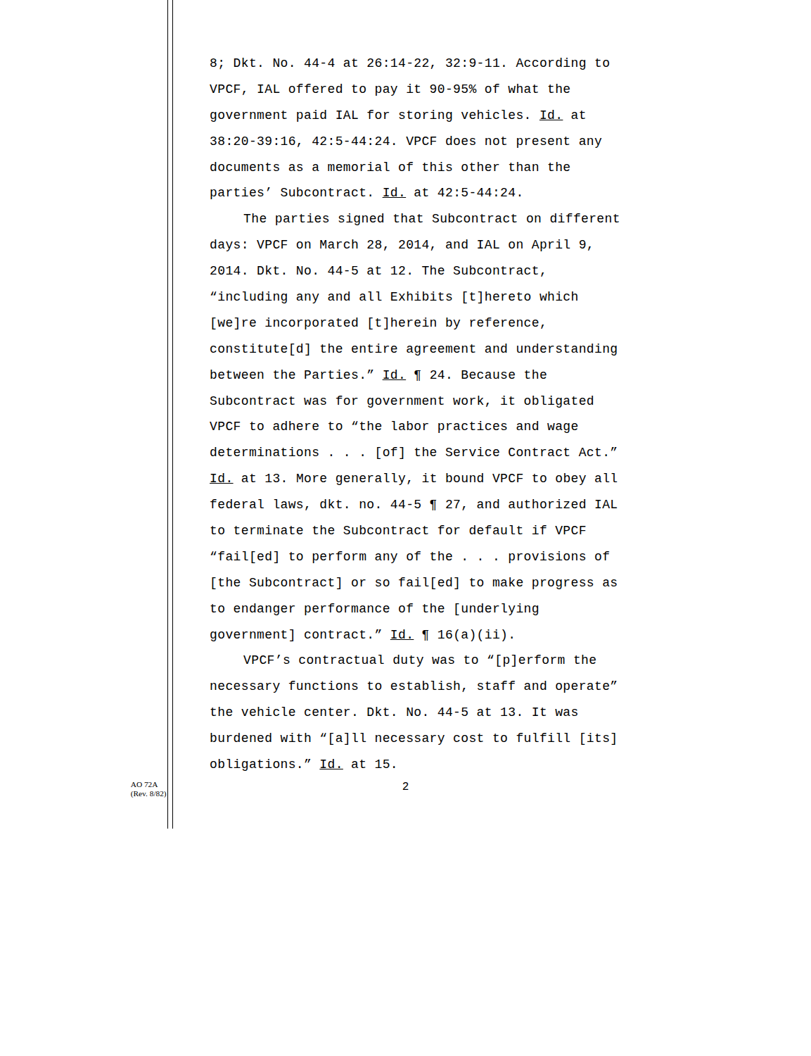8; Dkt. No. 44-4 at 26:14-22, 32:9-11. According to VPCF, IAL offered to pay it 90-95% of what the government paid IAL for storing vehicles. Id. at 38:20-39:16, 42:5-44:24. VPCF does not present any documents as a memorial of this other than the parties’ Subcontract. Id. at 42:5-44:24.
The parties signed that Subcontract on different days: VPCF on March 28, 2014, and IAL on April 9, 2014. Dkt. No. 44-5 at 12. The Subcontract, “including any and all Exhibits [t]hereto which [we]re incorporated [t]herein by reference, constitute[d] the entire agreement and understanding between the Parties.” Id. ¶ 24. Because the Subcontract was for government work, it obligated VPCF to adhere to “the labor practices and wage determinations . . . [of] the Service Contract Act.” Id. at 13. More generally, it bound VPCF to obey all federal laws, dkt. no. 44-5 ¶ 27, and authorized IAL to terminate the Subcontract for default if VPCF “fail[ed] to perform any of the . . . provisions of [the Subcontract] or so fail[ed] to make progress as to endanger performance of the [underlying government] contract.” Id. ¶ 16(a)(ii).
VPCF’s contractual duty was to “[p]erform the necessary functions to establish, staff and operate” the vehicle center. Dkt. No. 44-5 at 13. It was burdened with “[a]ll necessary cost to fulfill [its] obligations.” Id. at 15.
2
AO 72A
(Rev. 8/82)